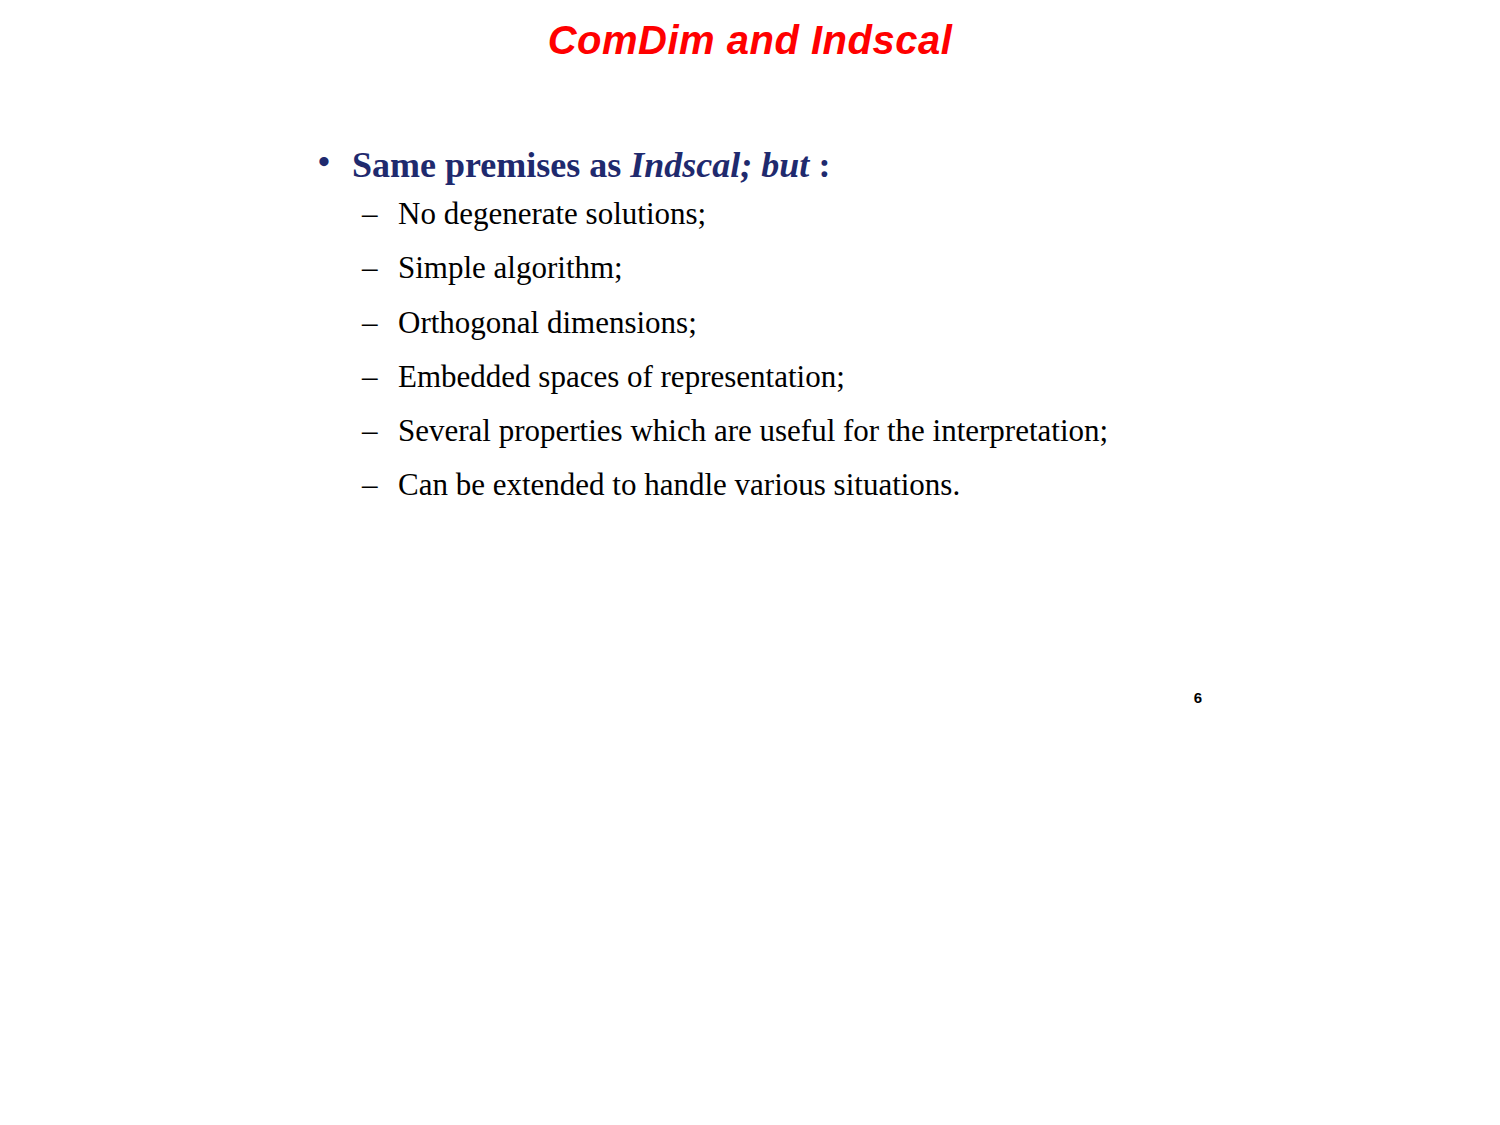ComDim and Indscal
Same premises as Indscal; but :
No degenerate solutions;
Simple algorithm;
Orthogonal dimensions;
Embedded spaces of representation;
Several properties which are useful for the interpretation;
Can be extended to handle various situations.
6